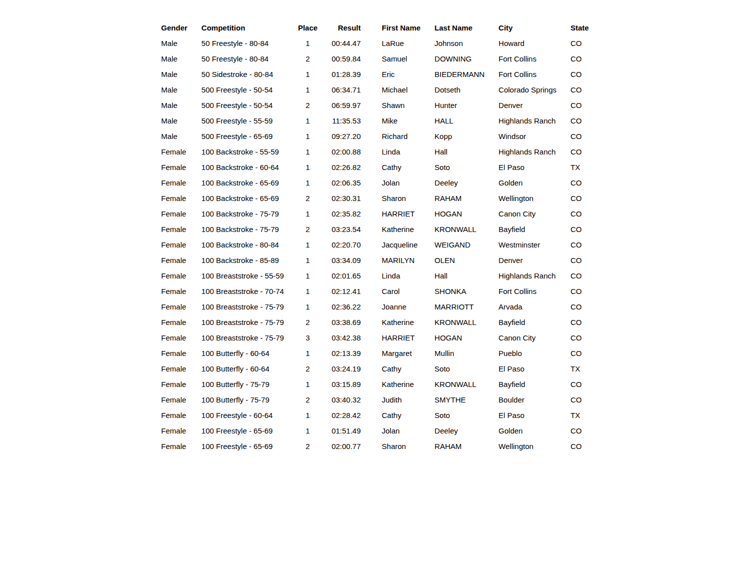| Gender | Competition | Place | Result | First Name | Last Name | City | State |
| --- | --- | --- | --- | --- | --- | --- | --- |
| Male | 50 Freestyle - 80-84 | 1 | 00:44.47 | LaRue | Johnson | Howard | CO |
| Male | 50 Freestyle - 80-84 | 2 | 00:59.84 | Samuel | DOWNING | Fort Collins | CO |
| Male | 50 Sidestroke - 80-84 | 1 | 01:28.39 | Eric | BIEDERMANN | Fort Collins | CO |
| Male | 500 Freestyle - 50-54 | 1 | 06:34.71 | Michael | Dotseth | Colorado Springs | CO |
| Male | 500 Freestyle - 50-54 | 2 | 06:59.97 | Shawn | Hunter | Denver | CO |
| Male | 500 Freestyle - 55-59 | 1 | 11:35.53 | Mike | HALL | Highlands Ranch | CO |
| Male | 500 Freestyle - 65-69 | 1 | 09:27.20 | Richard | Kopp | Windsor | CO |
| Female | 100 Backstroke - 55-59 | 1 | 02:00.88 | Linda | Hall | Highlands Ranch | CO |
| Female | 100 Backstroke - 60-64 | 1 | 02:26.82 | Cathy | Soto | El Paso | TX |
| Female | 100 Backstroke - 65-69 | 1 | 02:06.35 | Jolan | Deeley | Golden | CO |
| Female | 100 Backstroke - 65-69 | 2 | 02:30.31 | Sharon | RAHAM | Wellington | CO |
| Female | 100 Backstroke - 75-79 | 1 | 02:35.82 | HARRIET | HOGAN | Canon City | CO |
| Female | 100 Backstroke - 75-79 | 2 | 03:23.54 | Katherine | KRONWALL | Bayfield | CO |
| Female | 100 Backstroke - 80-84 | 1 | 02:20.70 | Jacqueline | WEIGAND | Westminster | CO |
| Female | 100 Backstroke - 85-89 | 1 | 03:34.09 | MARILYN | OLEN | Denver | CO |
| Female | 100 Breaststroke - 55-59 | 1 | 02:01.65 | Linda | Hall | Highlands Ranch | CO |
| Female | 100 Breaststroke - 70-74 | 1 | 02:12.41 | Carol | SHONKA | Fort Collins | CO |
| Female | 100 Breaststroke - 75-79 | 1 | 02:36.22 | Joanne | MARRIOTT | Arvada | CO |
| Female | 100 Breaststroke - 75-79 | 2 | 03:38.69 | Katherine | KRONWALL | Bayfield | CO |
| Female | 100 Breaststroke - 75-79 | 3 | 03:42.38 | HARRIET | HOGAN | Canon City | CO |
| Female | 100 Butterfly - 60-64 | 1 | 02:13.39 | Margaret | Mullin | Pueblo | CO |
| Female | 100 Butterfly - 60-64 | 2 | 03:24.19 | Cathy | Soto | El Paso | TX |
| Female | 100 Butterfly - 75-79 | 1 | 03:15.89 | Katherine | KRONWALL | Bayfield | CO |
| Female | 100 Butterfly - 75-79 | 2 | 03:40.32 | Judith | SMYTHE | Boulder | CO |
| Female | 100 Freestyle - 60-64 | 1 | 02:28.42 | Cathy | Soto | El Paso | TX |
| Female | 100 Freestyle - 65-69 | 1 | 01:51.49 | Jolan | Deeley | Golden | CO |
| Female | 100 Freestyle - 65-69 | 2 | 02:00.77 | Sharon | RAHAM | Wellington | CO |